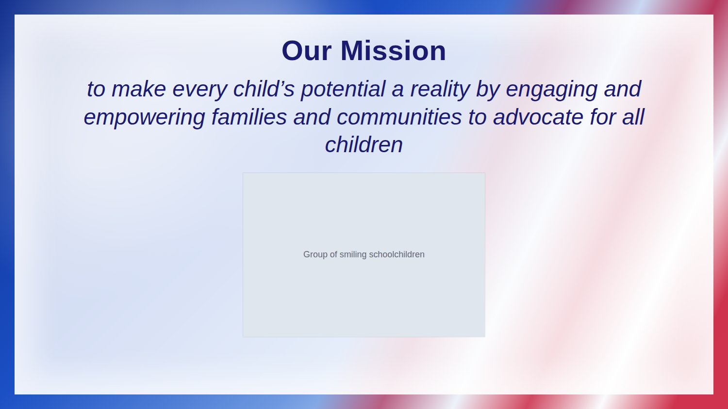Our Mission
to make every child’s potential a reality by engaging and empowering families and communities to advocate for all children